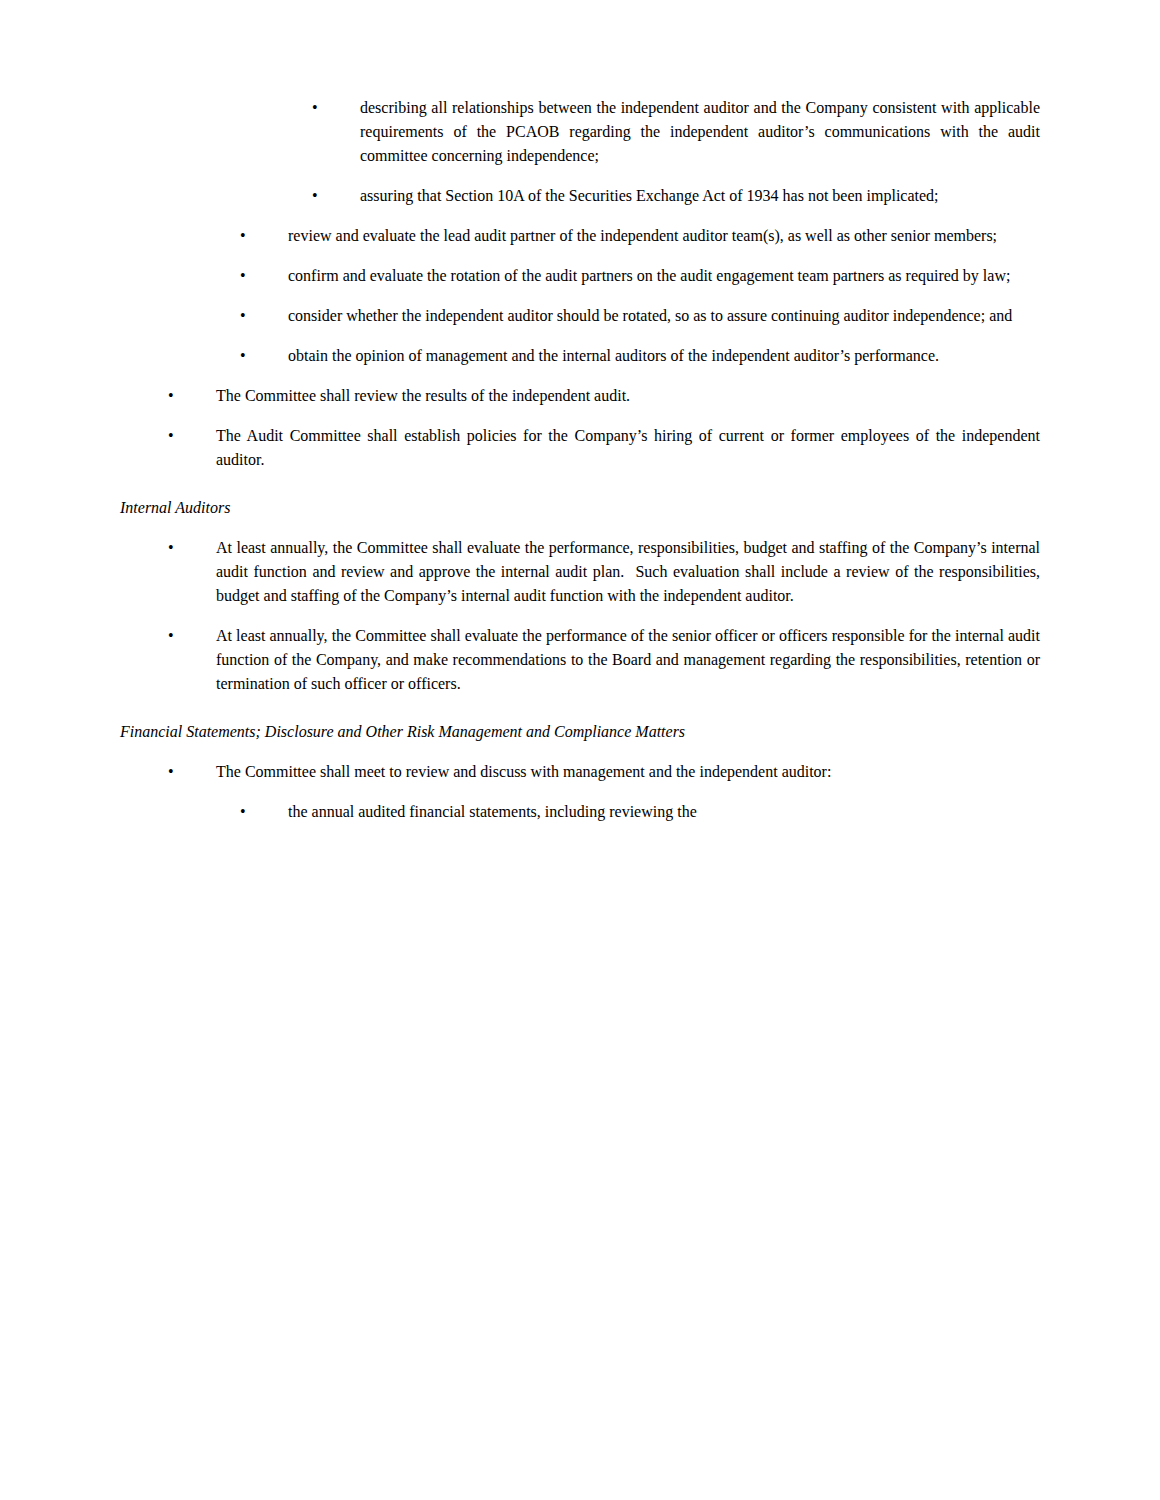• describing all relationships between the independent auditor and the Company consistent with applicable requirements of the PCAOB regarding the independent auditor’s communications with the audit committee concerning independence;
• assuring that Section 10A of the Securities Exchange Act of 1934 has not been implicated;
• review and evaluate the lead audit partner of the independent auditor team(s), as well as other senior members;
• confirm and evaluate the rotation of the audit partners on the audit engagement team partners as required by law;
• consider whether the independent auditor should be rotated, so as to assure continuing auditor independence; and
• obtain the opinion of management and the internal auditors of the independent auditor’s performance.
• The Committee shall review the results of the independent audit.
• The Audit Committee shall establish policies for the Company’s hiring of current or former employees of the independent auditor.
Internal Auditors
• At least annually, the Committee shall evaluate the performance, responsibilities, budget and staffing of the Company’s internal audit function and review and approve the internal audit plan. Such evaluation shall include a review of the responsibilities, budget and staffing of the Company’s internal audit function with the independent auditor.
• At least annually, the Committee shall evaluate the performance of the senior officer or officers responsible for the internal audit function of the Company, and make recommendations to the Board and management regarding the responsibilities, retention or termination of such officer or officers.
Financial Statements; Disclosure and Other Risk Management and Compliance Matters
• The Committee shall meet to review and discuss with management and the independent auditor:
• the annual audited financial statements, including reviewing the